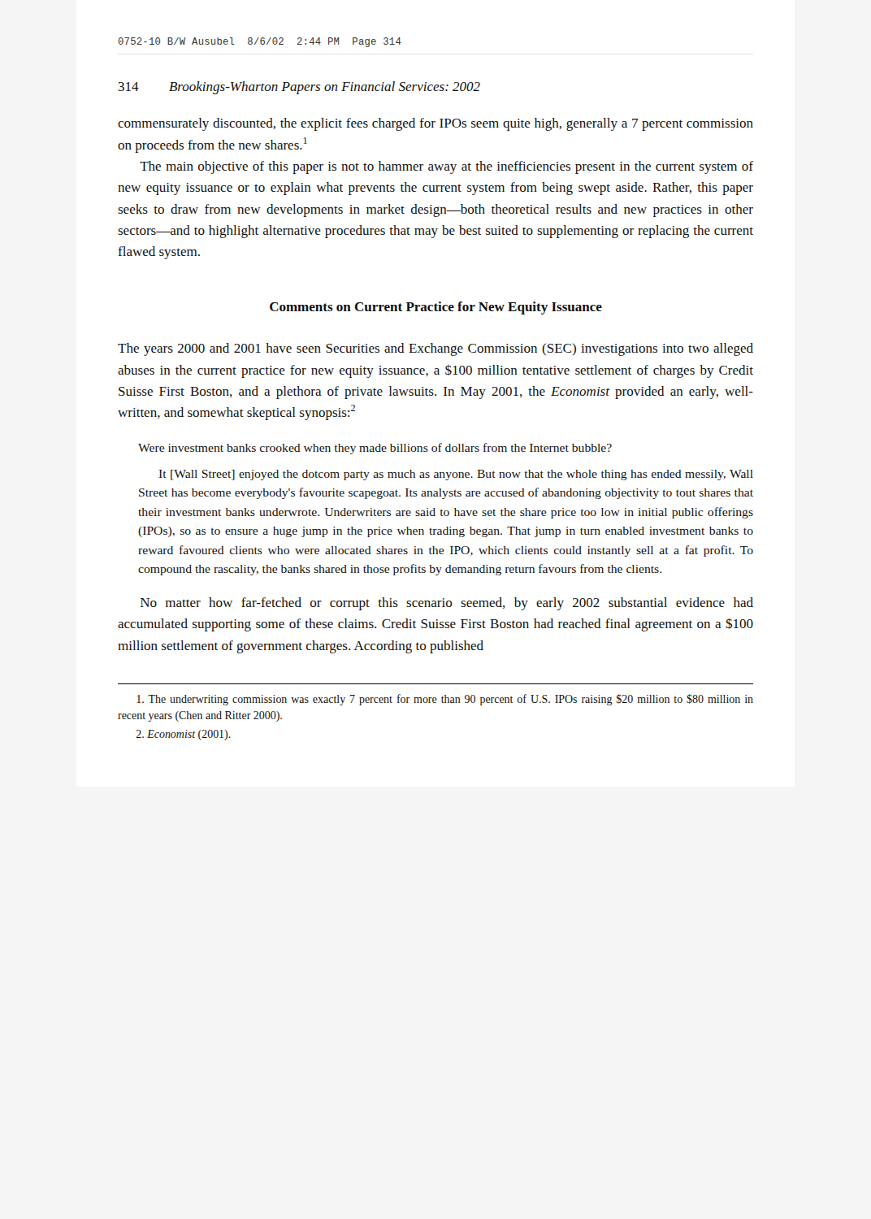0752-10 B/W Ausubel 8/6/02 2:44 PM Page 314
314 Brookings-Wharton Papers on Financial Services: 2002
commensurately discounted, the explicit fees charged for IPOs seem quite high, generally a 7 percent commission on proceeds from the new shares.1
The main objective of this paper is not to hammer away at the inefficiencies present in the current system of new equity issuance or to explain what prevents the current system from being swept aside. Rather, this paper seeks to draw from new developments in market design—both theoretical results and new practices in other sectors—and to highlight alternative procedures that may be best suited to supplementing or replacing the current flawed system.
Comments on Current Practice for New Equity Issuance
The years 2000 and 2001 have seen Securities and Exchange Commission (SEC) investigations into two alleged abuses in the current practice for new equity issuance, a $100 million tentative settlement of charges by Credit Suisse First Boston, and a plethora of private lawsuits. In May 2001, the Economist provided an early, well-written, and somewhat skeptical synopsis:2
Were investment banks crooked when they made billions of dollars from the Internet bubble?
It [Wall Street] enjoyed the dotcom party as much as anyone. But now that the whole thing has ended messily, Wall Street has become everybody's favourite scapegoat. Its analysts are accused of abandoning objectivity to tout shares that their investment banks underwrote. Underwriters are said to have set the share price too low in initial public offerings (IPOs), so as to ensure a huge jump in the price when trading began. That jump in turn enabled investment banks to reward favoured clients who were allocated shares in the IPO, which clients could instantly sell at a fat profit. To compound the rascality, the banks shared in those profits by demanding return favours from the clients.
No matter how far-fetched or corrupt this scenario seemed, by early 2002 substantial evidence had accumulated supporting some of these claims. Credit Suisse First Boston had reached final agreement on a $100 million settlement of government charges. According to published
1. The underwriting commission was exactly 7 percent for more than 90 percent of U.S. IPOs raising $20 million to $80 million in recent years (Chen and Ritter 2000).
2. Economist (2001).